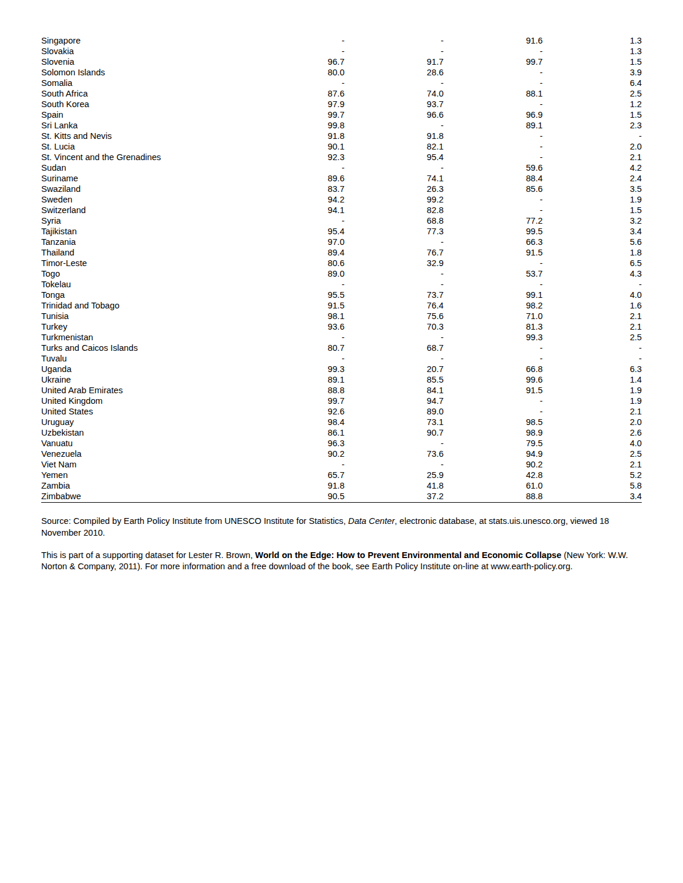| Singapore | - | - | 91.6 | 1.3 |
| Slovakia | - | - | - | 1.3 |
| Slovenia | 96.7 | 91.7 | 99.7 | 1.5 |
| Solomon Islands | 80.0 | 28.6 | - | 3.9 |
| Somalia | - | - | - | 6.4 |
| South Africa | 87.6 | 74.0 | 88.1 | 2.5 |
| South Korea | 97.9 | 93.7 | - | 1.2 |
| Spain | 99.7 | 96.6 | 96.9 | 1.5 |
| Sri Lanka | 99.8 | - | 89.1 | 2.3 |
| St. Kitts and Nevis | 91.8 | 91.8 | - | - |
| St. Lucia | 90.1 | 82.1 | - | 2.0 |
| St. Vincent and the Grenadines | 92.3 | 95.4 | - | 2.1 |
| Sudan | - | - | 59.6 | 4.2 |
| Suriname | 89.6 | 74.1 | 88.4 | 2.4 |
| Swaziland | 83.7 | 26.3 | 85.6 | 3.5 |
| Sweden | 94.2 | 99.2 | - | 1.9 |
| Switzerland | 94.1 | 82.8 | - | 1.5 |
| Syria | - | 68.8 | 77.2 | 3.2 |
| Tajikistan | 95.4 | 77.3 | 99.5 | 3.4 |
| Tanzania | 97.0 | - | 66.3 | 5.6 |
| Thailand | 89.4 | 76.7 | 91.5 | 1.8 |
| Timor-Leste | 80.6 | 32.9 | - | 6.5 |
| Togo | 89.0 | - | 53.7 | 4.3 |
| Tokelau | - | - | - | - |
| Tonga | 95.5 | 73.7 | 99.1 | 4.0 |
| Trinidad and Tobago | 91.5 | 76.4 | 98.2 | 1.6 |
| Tunisia | 98.1 | 75.6 | 71.0 | 2.1 |
| Turkey | 93.6 | 70.3 | 81.3 | 2.1 |
| Turkmenistan | - | - | 99.3 | 2.5 |
| Turks and Caicos Islands | 80.7 | 68.7 | - | - |
| Tuvalu | - | - | - | - |
| Uganda | 99.3 | 20.7 | 66.8 | 6.3 |
| Ukraine | 89.1 | 85.5 | 99.6 | 1.4 |
| United Arab Emirates | 88.8 | 84.1 | 91.5 | 1.9 |
| United Kingdom | 99.7 | 94.7 | - | 1.9 |
| United States | 92.6 | 89.0 | - | 2.1 |
| Uruguay | 98.4 | 73.1 | 98.5 | 2.0 |
| Uzbekistan | 86.1 | 90.7 | 98.9 | 2.6 |
| Vanuatu | 96.3 | - | 79.5 | 4.0 |
| Venezuela | 90.2 | 73.6 | 94.9 | 2.5 |
| Viet Nam | - | - | 90.2 | 2.1 |
| Yemen | 65.7 | 25.9 | 42.8 | 5.2 |
| Zambia | 91.8 | 41.8 | 61.0 | 5.8 |
| Zimbabwe | 90.5 | 37.2 | 88.8 | 3.4 |
Source: Compiled by Earth Policy Institute from UNESCO Institute for Statistics, Data Center, electronic database, at stats.uis.unesco.org, viewed 18 November 2010.
This is part of a supporting dataset for Lester R. Brown, World on the Edge: How to Prevent Environmental and Economic Collapse (New York: W.W. Norton & Company, 2011). For more information and a free download of the book, see Earth Policy Institute on-line at www.earth-policy.org.